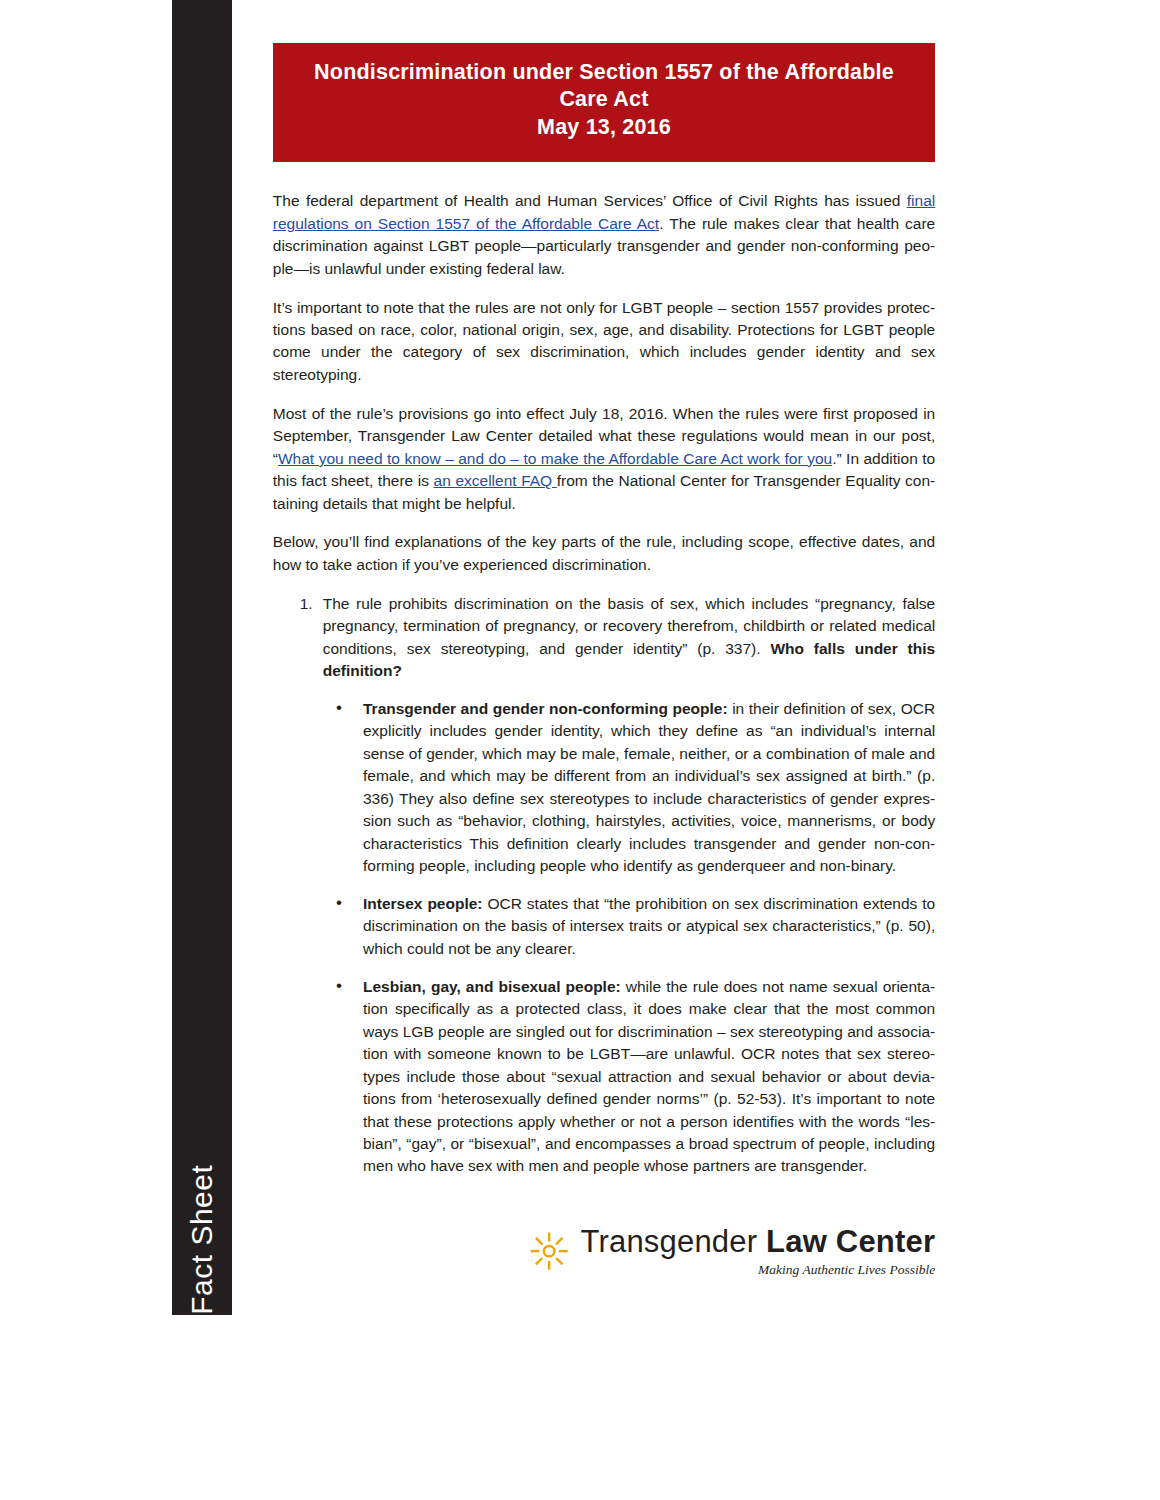Fact Sheet
Nondiscrimination under Section 1557 of the Affordable Care Act
May 13, 2016
The federal department of Health and Human Services’ Office of Civil Rights has issued final regulations on Section 1557 of the Affordable Care Act. The rule makes clear that health care discrimination against LGBT people—particularly transgender and gender non-conforming people—is unlawful under existing federal law.
It’s important to note that the rules are not only for LGBT people – section 1557 provides protections based on race, color, national origin, sex, age, and disability. Protections for LGBT people come under the category of sex discrimination, which includes gender identity and sex stereotyping.
Most of the rule’s provisions go into effect July 18, 2016. When the rules were first proposed in September, Transgender Law Center detailed what these regulations would mean in our post, “What you need to know – and do – to make the Affordable Care Act work for you.” In addition to this fact sheet, there is an excellent FAQ from the National Center for Transgender Equality containing details that might be helpful.
Below, you’ll find explanations of the key parts of the rule, including scope, effective dates, and how to take action if you’ve experienced discrimination.
The rule prohibits discrimination on the basis of sex, which includes “pregnancy, false pregnancy, termination of pregnancy, or recovery therefrom, childbirth or related medical conditions, sex stereotyping, and gender identity” (p. 337). Who falls under this definition?
Transgender and gender non-conforming people: in their definition of sex, OCR explicitly includes gender identity, which they define as “an individual’s internal sense of gender, which may be male, female, neither, or a combination of male and female, and which may be different from an individual’s sex assigned at birth.” (p. 336) They also define sex stereotypes to include characteristics of gender expression such as “behavior, clothing, hairstyles, activities, voice, mannerisms, or body characteristics This definition clearly includes transgender and gender non-conforming people, including people who identify as genderqueer and non-binary.
Intersex people: OCR states that “the prohibition on sex discrimination extends to discrimination on the basis of intersex traits or atypical sex characteristics,” (p. 50), which could not be any clearer.
Lesbian, gay, and bisexual people: while the rule does not name sexual orientation specifically as a protected class, it does make clear that the most common ways LGB people are singled out for discrimination – sex stereotyping and association with someone known to be LGBT—are unlawful. OCR notes that sex stereotypes include those about “sexual attraction and sexual behavior or about deviations from ‘heterosexually defined gender norms’” (p. 52-53). It’s important to note that these protections apply whether or not a person identifies with the words “lesbian”, “gay”, or “bisexual”, and encompasses a broad spectrum of people, including men who have sex with men and people whose partners are transgender.
Transgender Law Center
Making Authentic Lives Possible